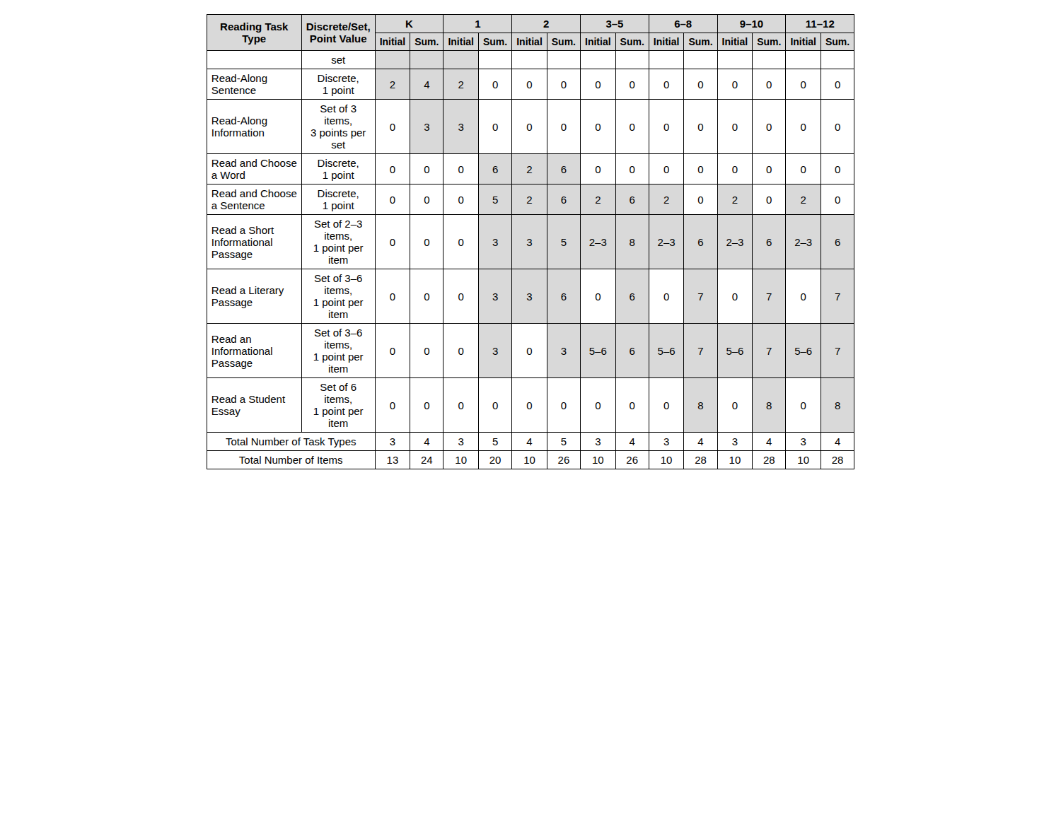| Reading Task Type | Discrete/Set, Point Value | K | 1 | 2 | 3–5 | 6–8 | 9–10 | 11–12 |
| --- | --- | --- | --- | --- | --- | --- | --- | --- |
| Initial | Sum. | Initial | Sum. | Initial | Sum. | Initial | Sum. | Initial | Sum. | Initial | Sum. | Initial | Sum. |
| | set | | | | | | | | | | | | | | |
| Read-Along Sentence | Discrete, 1 point | 2 | 4 | 2 | 0 | 0 | 0 | 0 | 0 | 0 | 0 | 0 | 0 | 0 | 0 |
| Read-Along Information | Set of 3 items, 3 points per set | 0 | 3 | 3 | 0 | 0 | 0 | 0 | 0 | 0 | 0 | 0 | 0 | 0 | 0 |
| Read and Choose a Word | Discrete, 1 point | 0 | 0 | 0 | 6 | 2 | 6 | 0 | 0 | 0 | 0 | 0 | 0 | 0 | 0 |
| Read and Choose a Sentence | Discrete, 1 point | 0 | 0 | 0 | 5 | 2 | 6 | 2 | 6 | 2 | 0 | 2 | 0 | 2 | 0 |
| Read a Short Informational Passage | Set of 2–3 items, 1 point per item | 0 | 0 | 0 | 3 | 3 | 5 | 2–3 | 8 | 2–3 | 6 | 2–3 | 6 | 2–3 | 6 |
| Read a Literary Passage | Set of 3–6 items, 1 point per item | 0 | 0 | 0 | 3 | 3 | 6 | 0 | 6 | 0 | 7 | 0 | 7 | 0 | 7 |
| Read an Informational Passage | Set of 3–6 items, 1 point per item | 0 | 0 | 0 | 3 | 0 | 3 | 5–6 | 6 | 5–6 | 7 | 5–6 | 7 | 5–6 | 7 |
| Read a Student Essay | Set of 6 items, 1 point per item | 0 | 0 | 0 | 0 | 0 | 0 | 0 | 0 | 0 | 8 | 0 | 8 | 0 | 8 |
| Total Number of Task Types | 3 | 4 | 3 | 5 | 4 | 5 | 3 | 4 | 3 | 4 | 3 | 4 | 3 | 4 |
| Total Number of Items | 13 | 24 | 10 | 20 | 10 | 26 | 10 | 26 | 10 | 28 | 10 | 28 | 10 | 28 |